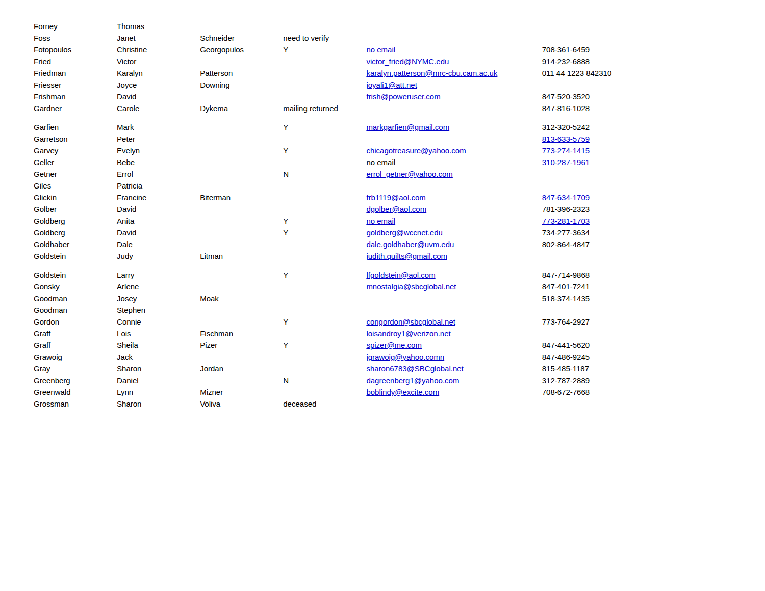| Forney | Thomas | | | | |
| Foss | Janet | Schneider | need to verify | | |
| Fotopoulos | Christine | Georgopulos | Y | no email | 708-361-6459 |
| Fried | Victor | | | victor_fried@NYMC.edu | 914-232-6888 |
| Friedman | Karalyn | Patterson | | karalyn.patterson@mrc-cbu.cam.ac.uk | 011 44 1223 842310 |
| Friesser | Joyce | Downing | | joyali1@att.net | |
| Frishman | David | | | frish@poweruser.com | 847-520-3520 |
| Gardner | Carole | Dykema | mailing returned | | 847-816-1028 |
| Garfien | Mark | | Y | markgarfien@gmail.com | 312-320-5242 |
| Garretson | Peter | | | | 813-633-5759 |
| Garvey | Evelyn | | Y | chicagotreasure@yahoo.com | 773-274-1415 |
| Geller | Bebe | | | no email | 310-287-1961 |
| Getner | Errol | | N | errol_getner@yahoo.com | |
| Giles | Patricia | | | | |
| Glickin | Francine | Biterman | | frb1119@aol.com | 847-634-1709 |
| Golber | David | | | dgolber@aol.com | 781-396-2323 |
| Goldberg | Anita | | Y | no email | 773-281-1703 |
| Goldberg | David | | Y | goldberg@wccnet.edu | 734-277-3634 |
| Goldhaber | Dale | | | dale.goldhaber@uvm.edu | 802-864-4847 |
| Goldstein | Judy | Litman | | judith.quilts@gmail.com | |
| Goldstein | Larry | | Y | lfgoldstein@aol.com | 847-714-9868 |
| Gonsky | Arlene | | | mnostalgia@sbcglobal.net | 847-401-7241 |
| Goodman | Josey | Moak | | | 518-374-1435 |
| Goodman | Stephen | | | | |
| Gordon | Connie | | Y | congordon@sbcglobal.net | 773-764-2927 |
| Graff | Lois | Fischman | | loisandroy1@verizon.net | |
| Graff | Sheila | Pizer | Y | spizer@me.com | 847-441-5620 |
| Grawoig | Jack | | | jgrawoig@yahoo.comn | 847-486-9245 |
| Gray | Sharon | Jordan | | sharon6783@SBCglobal.net | 815-485-1187 |
| Greenberg | Daniel | | N | dagreenberg1@yahoo.com | 312-787-2889 |
| Greenwald | Lynn | Mizner | | boblindy@excite.com | 708-672-7668 |
| Grossman | Sharon | Voliva | deceased | | |